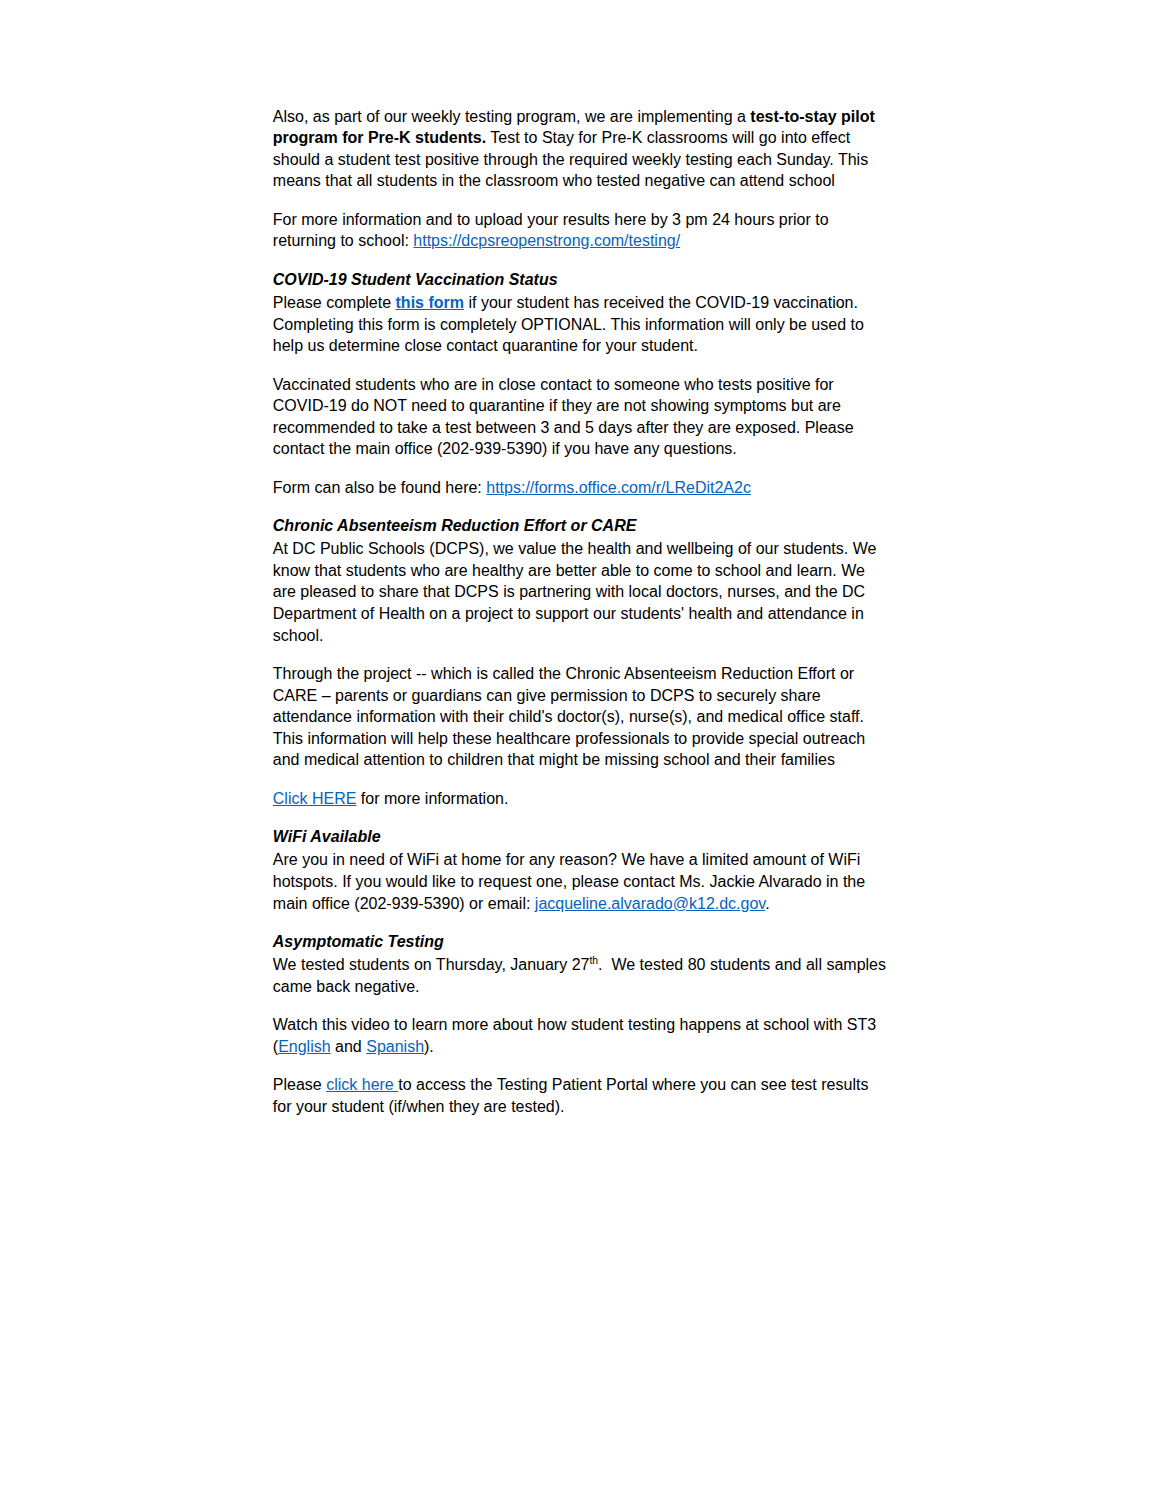Also, as part of our weekly testing program, we are implementing a test-to-stay pilot program for Pre-K students. Test to Stay for Pre-K classrooms will go into effect should a student test positive through the required weekly testing each Sunday. This means that all students in the classroom who tested negative can attend school
For more information and to upload your results here by 3 pm 24 hours prior to returning to school: https://dcpsreopenstrong.com/testing/
COVID-19 Student Vaccination Status
Please complete this form if your student has received the COVID-19 vaccination. Completing this form is completely OPTIONAL. This information will only be used to help us determine close contact quarantine for your student.
Vaccinated students who are in close contact to someone who tests positive for COVID-19 do NOT need to quarantine if they are not showing symptoms but are recommended to take a test between 3 and 5 days after they are exposed. Please contact the main office (202-939-5390) if you have any questions.
Form can also be found here: https://forms.office.com/r/LReDit2A2c
Chronic Absenteeism Reduction Effort or CARE
At DC Public Schools (DCPS), we value the health and wellbeing of our students. We know that students who are healthy are better able to come to school and learn. We are pleased to share that DCPS is partnering with local doctors, nurses, and the DC Department of Health on a project to support our students' health and attendance in school.
Through the project -- which is called the Chronic Absenteeism Reduction Effort or CARE – parents or guardians can give permission to DCPS to securely share attendance information with their child's doctor(s), nurse(s), and medical office staff. This information will help these healthcare professionals to provide special outreach and medical attention to children that might be missing school and their families
Click HERE for more information.
WiFi Available
Are you in need of WiFi at home for any reason? We have a limited amount of WiFi hotspots. If you would like to request one, please contact Ms. Jackie Alvarado in the main office (202-939-5390) or email: jacqueline.alvarado@k12.dc.gov.
Asymptomatic Testing
We tested students on Thursday, January 27th. We tested 80 students and all samples came back negative.
Watch this video to learn more about how student testing happens at school with ST3
(English and Spanish).
Please click here to access the Testing Patient Portal where you can see test results for your student (if/when they are tested).